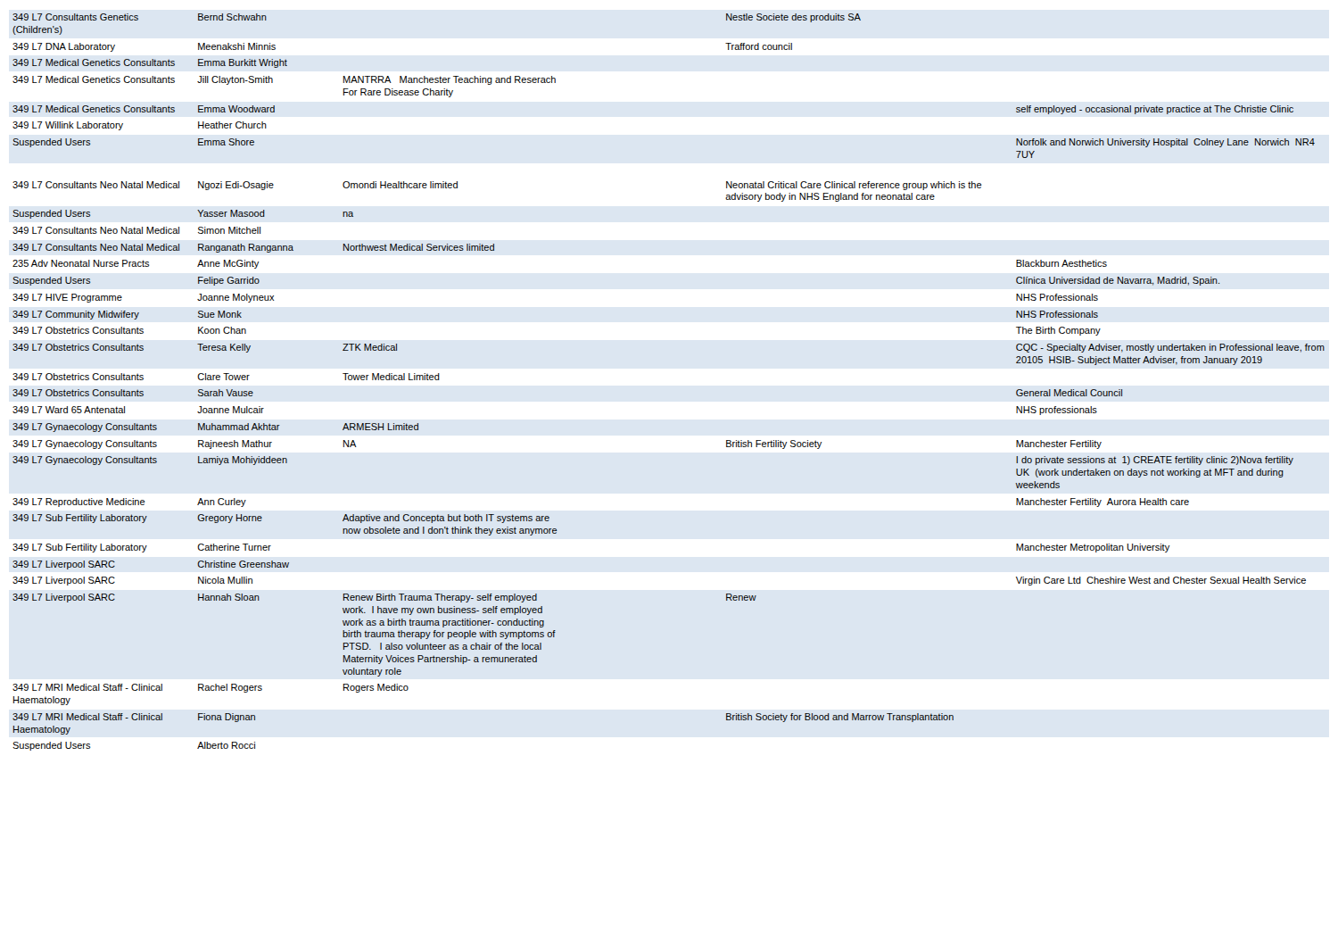| 349 L7 Consultants Genetics (Children's) | Bernd Schwahn | | | Nestle Societe des produits SA | |
| 349 L7 DNA Laboratory | Meenakshi Minnis | | | Trafford council | |
| 349 L7 Medical Genetics Consultants | Emma Burkitt Wright | | | | |
| 349 L7 Medical Genetics Consultants | Jill Clayton-Smith | MANTRRA Manchester Teaching and Reserach For Rare Disease Charity | | | |
| 349 L7 Medical Genetics Consultants | Emma Woodward | | | | self employed - occasional private practice at The Christie Clinic |
| 349 L7 Willink Laboratory | Heather Church | | | | |
| Suspended Users | Emma Shore | | | | Norfolk and Norwich University Hospital Colney Lane Norwich NR4 7UY |
| 349 L7 Consultants Neo Natal Medical | Ngozi Edi-Osagie | Omondi Healthcare limited | | Neonatal Critical Care Clinical reference group which is the advisory body in NHS England for neonatal care | |
| Suspended Users | Yasser Masood | na | | | |
| 349 L7 Consultants Neo Natal Medical | Simon Mitchell | | | | |
| 349 L7 Consultants Neo Natal Medical | Ranganath Ranganna | Northwest Medical Services limited | | | |
| 235 Adv Neonatal Nurse Practs | Anne McGinty | | | | Blackburn Aesthetics |
| Suspended Users | Felipe Garrido | | | | Clínica Universidad de Navarra, Madrid, Spain. |
| 349 L7 HIVE Programme | Joanne Molyneux | | | | NHS Professionals |
| 349 L7 Community Midwifery | Sue Monk | | | | NHS Professionals |
| 349 L7 Obstetrics Consultants | Koon Chan | | | | The Birth Company |
| 349 L7 Obstetrics Consultants | Teresa Kelly | ZTK Medical | | | CQC - Specialty Adviser, mostly undertaken in Professional leave, from 20105 HSIB- Subject Matter Adviser, from January 2019 |
| 349 L7 Obstetrics Consultants | Clare Tower | Tower Medical Limited | | | |
| 349 L7 Obstetrics Consultants | Sarah Vause | | | | General Medical Council |
| 349 L7 Ward 65 Antenatal | Joanne Mulcair | | | | NHS professionals |
| 349 L7 Gynaecology Consultants | Muhammad Akhtar | ARMESH Limited | | | |
| 349 L7 Gynaecology Consultants | Rajneesh Mathur | NA | | British Fertility Society | Manchester Fertility |
| 349 L7 Gynaecology Consultants | Lamiya Mohiyiddeen | | | | I do private sessions at 1) CREATE fertility clinic 2)Nova fertility UK (work undertaken on days not working at MFT and during weekends |
| 349 L7 Reproductive Medicine | Ann Curley | | | | Manchester Fertility Aurora Health care |
| 349 L7 Sub Fertility Laboratory | Gregory Horne | Adaptive and Concepta but both IT systems are now obsolete and I don't think they exist anymore | | | |
| 349 L7 Sub Fertility Laboratory | Catherine Turner | | | | Manchester Metropolitan University |
| 349 L7 Liverpool SARC | Christine Greenshaw | | | | |
| 349 L7 Liverpool SARC | Nicola Mullin | | | | Virgin Care Ltd Cheshire West and Chester Sexual Health Service |
| 349 L7 Liverpool SARC | Hannah Sloan | Renew Birth Trauma Therapy- self employed work. I have my own business- self employed work as a birth trauma practitioner- conducting birth trauma therapy for people with symptoms of PTSD. I also volunteer as a chair of the local Maternity Voices Partnership- a remunerated voluntary role | | Renew | |
| 349 L7 MRI Medical Staff - Clinical Haematology | Rachel Rogers | Rogers Medico | | | |
| 349 L7 MRI Medical Staff - Clinical Haematology | Fiona Dignan | | | British Society for Blood and Marrow Transplantation | |
| Suspended Users | Alberto Rocci | | | | |